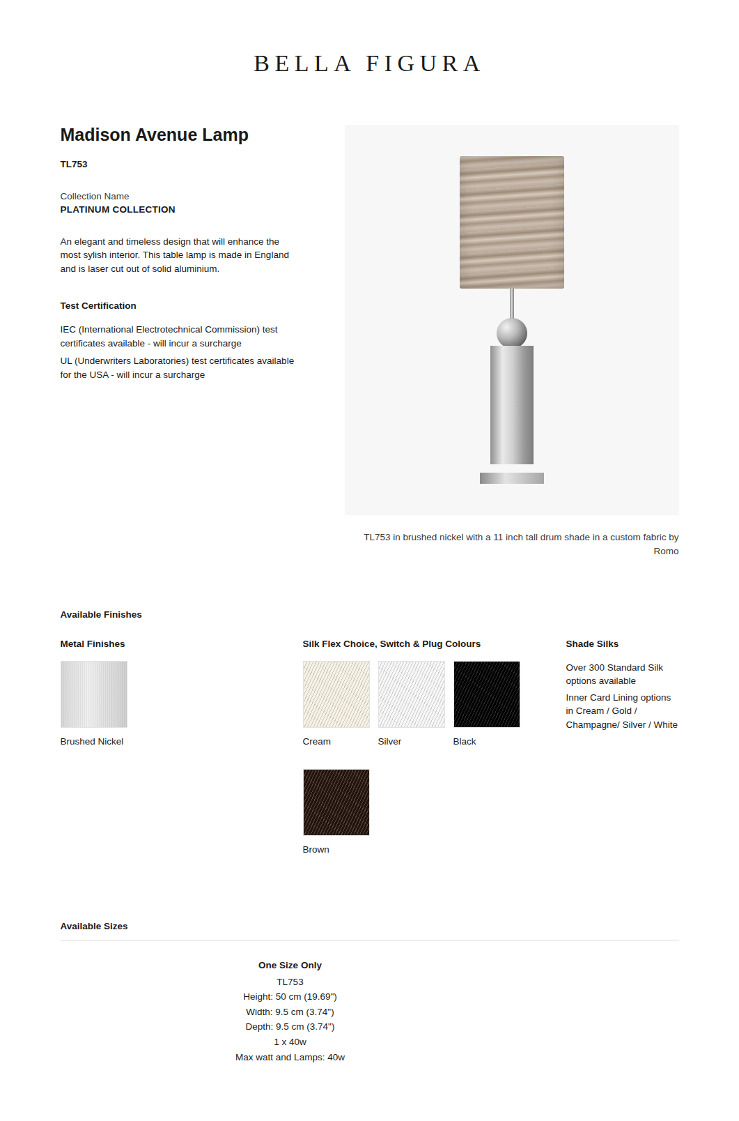Bella Figura
Madison Avenue Lamp
TL753
Collection Name
PLATINUM COLLECTION
An elegant and timeless design that will enhance the most sylish interior. This table lamp is made in England and is laser cut out of solid aluminium.
Test Certification
IEC (International Electrotechnical Commission) test certificates available - will incur a surcharge
UL (Underwriters Laboratories) test certificates available for the USA - will incur a surcharge
TL753 in brushed nickel with a 11 inch tall drum shade in a custom fabric by Romo
Available Finishes
Metal Finishes
Brushed Nickel
Silk Flex Choice, Switch & Plug Colours
Cream
Silver
Black
Brown
Shade Silks
Over 300 Standard Silk options available
Inner Card Lining options in Cream / Gold / Champagne/ Silver / White
Available Sizes
One Size Only
TL753
Height: 50 cm (19.69")
Width: 9.5 cm (3.74")
Depth: 9.5 cm (3.74")
1 x 40w
Max watt and Lamps: 40w